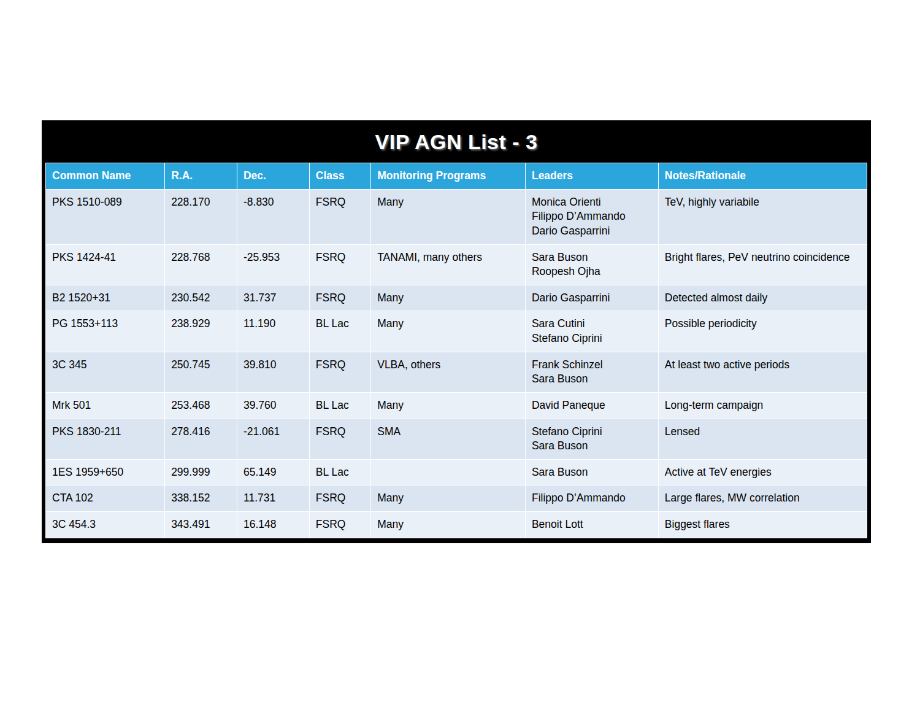VIP AGN List - 3
| Common Name | R.A. | Dec. | Class | Monitoring Programs | Leaders | Notes/Rationale |
| --- | --- | --- | --- | --- | --- | --- |
| PKS 1510-089 | 228.170 | -8.830 | FSRQ | Many | Monica Orienti Filippo D’Ammando Dario Gasparrini | TeV, highly variabile |
| PKS 1424-41 | 228.768 | -25.953 | FSRQ | TANAMI, many others | Sara Buson Roopesh Ojha | Bright flares, PeV neutrino coincidence |
| B2 1520+31 | 230.542 | 31.737 | FSRQ | Many | Dario Gasparrini | Detected almost daily |
| PG 1553+113 | 238.929 | 11.190 | BL Lac | Many | Sara Cutini Stefano Ciprini | Possible periodicity |
| 3C 345 | 250.745 | 39.810 | FSRQ | VLBA, others | Frank Schinzel Sara Buson | At least two active periods |
| Mrk 501 | 253.468 | 39.760 | BL Lac | Many | David Paneque | Long-term campaign |
| PKS 1830-211 | 278.416 | -21.061 | FSRQ | SMA | Stefano Ciprini Sara Buson | Lensed |
| 1ES 1959+650 | 299.999 | 65.149 | BL Lac | | Sara Buson | Active at TeV energies |
| CTA 102 | 338.152 | 11.731 | FSRQ | Many | Filippo D’Ammando | Large flares, MW correlation |
| 3C 454.3 | 343.491 | 16.148 | FSRQ | Many | Benoit Lott | Biggest flares |